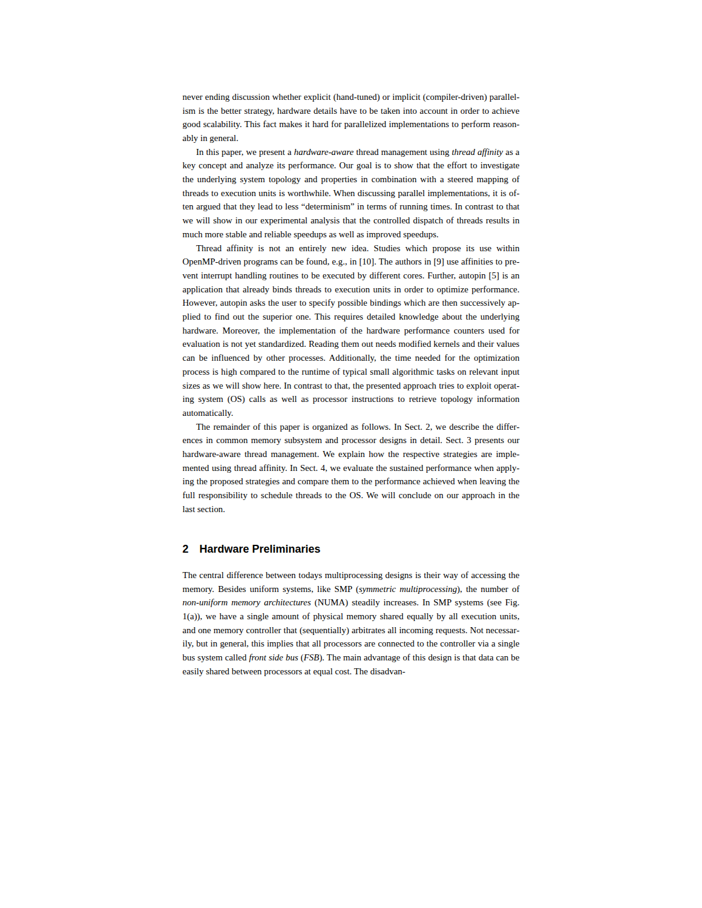never ending discussion whether explicit (hand-tuned) or implicit (compiler-driven) parallelism is the better strategy, hardware details have to be taken into account in order to achieve good scalability. This fact makes it hard for parallelized implementations to perform reasonably in general.
In this paper, we present a hardware-aware thread management using thread affinity as a key concept and analyze its performance. Our goal is to show that the effort to investigate the underlying system topology and properties in combination with a steered mapping of threads to execution units is worthwhile. When discussing parallel implementations, it is often argued that they lead to less “determinism” in terms of running times. In contrast to that we will show in our experimental analysis that the controlled dispatch of threads results in much more stable and reliable speedups as well as improved speedups.
Thread affinity is not an entirely new idea. Studies which propose its use within OpenMP-driven programs can be found, e.g., in [10]. The authors in [9] use affinities to prevent interrupt handling routines to be executed by different cores. Further, autopin [5] is an application that already binds threads to execution units in order to optimize performance. However, autopin asks the user to specify possible bindings which are then successively applied to find out the superior one. This requires detailed knowledge about the underlying hardware. Moreover, the implementation of the hardware performance counters used for evaluation is not yet standardized. Reading them out needs modified kernels and their values can be influenced by other processes. Additionally, the time needed for the optimization process is high compared to the runtime of typical small algorithmic tasks on relevant input sizes as we will show here. In contrast to that, the presented approach tries to exploit operating system (OS) calls as well as processor instructions to retrieve topology information automatically.
The remainder of this paper is organized as follows. In Sect. 2, we describe the differences in common memory subsystem and processor designs in detail. Sect. 3 presents our hardware-aware thread management. We explain how the respective strategies are implemented using thread affinity. In Sect. 4, we evaluate the sustained performance when applying the proposed strategies and compare them to the performance achieved when leaving the full responsibility to schedule threads to the OS. We will conclude on our approach in the last section.
2 Hardware Preliminaries
The central difference between todays multiprocessing designs is their way of accessing the memory. Besides uniform systems, like SMP (symmetric multiprocessing), the number of non-uniform memory architectures (NUMA) steadily increases. In SMP systems (see Fig. 1(a)), we have a single amount of physical memory shared equally by all execution units, and one memory controller that (sequentially) arbitrates all incoming requests. Not necessarily, but in general, this implies that all processors are connected to the controller via a single bus system called front side bus (FSB). The main advantage of this design is that data can be easily shared between processors at equal cost. The disadvan-